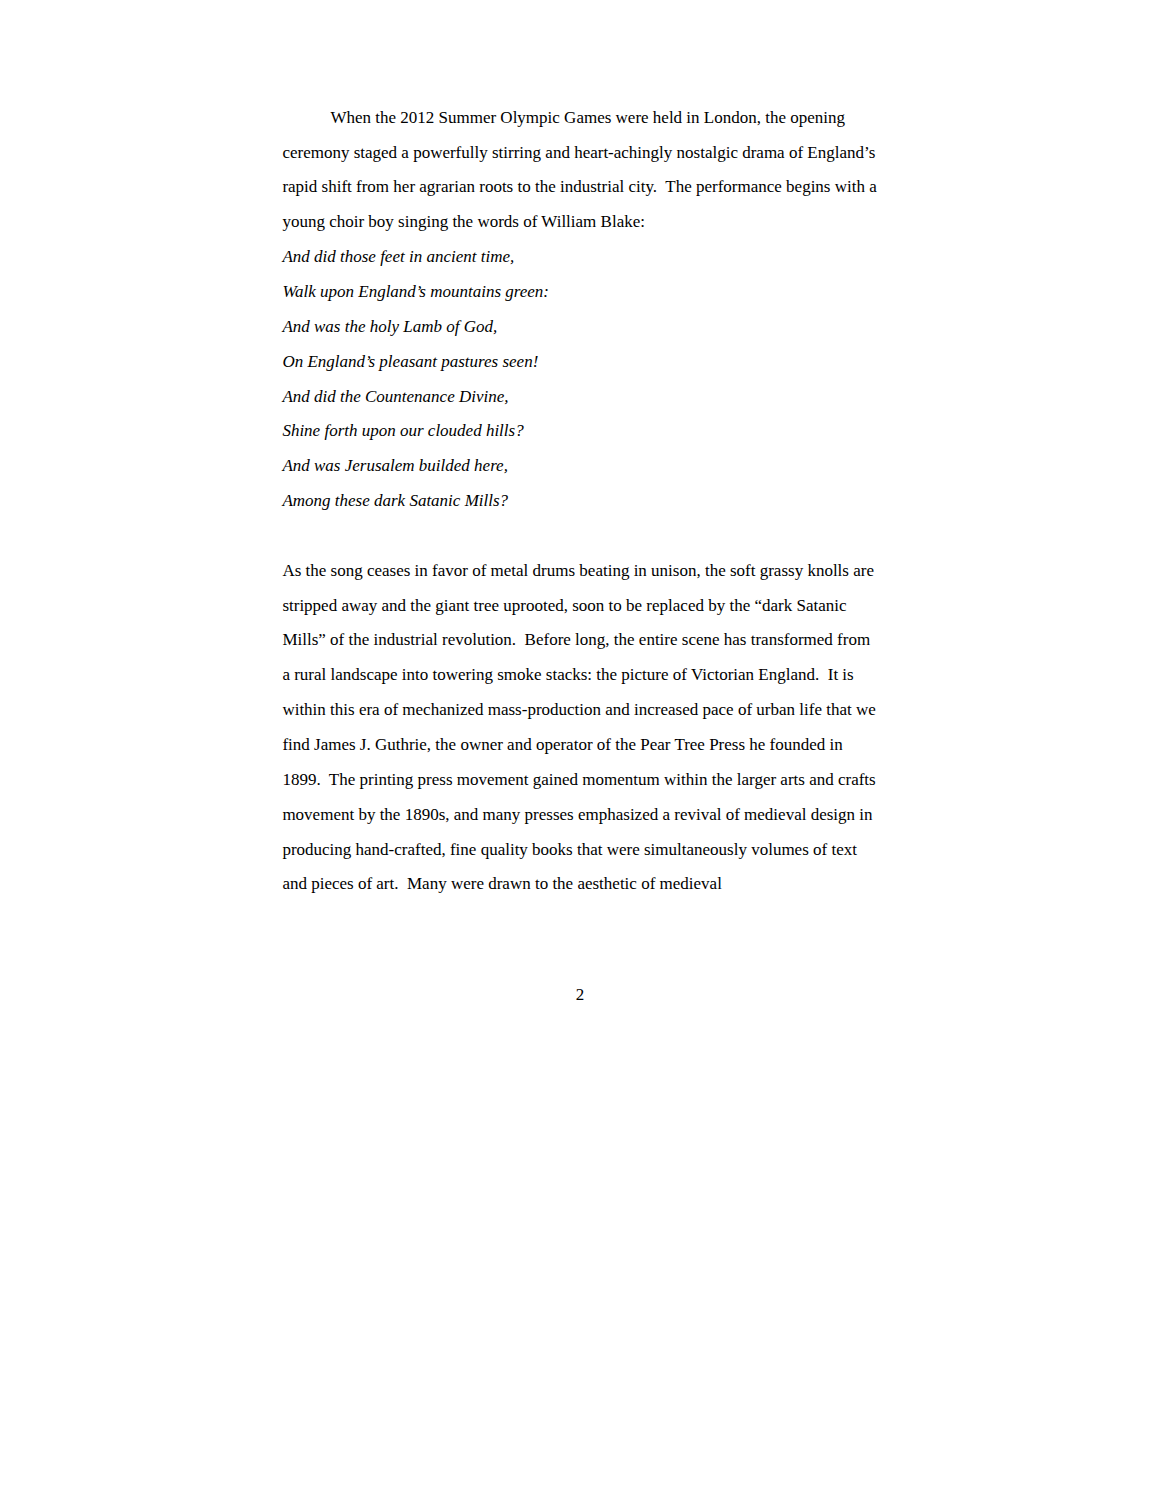When the 2012 Summer Olympic Games were held in London, the opening ceremony staged a powerfully stirring and heart-achingly nostalgic drama of England’s rapid shift from her agrarian roots to the industrial city. The performance begins with a young choir boy singing the words of William Blake:
And did those feet in ancient time,
Walk upon England’s mountains green:
And was the holy Lamb of God,
On England’s pleasant pastures seen!
And did the Countenance Divine,
Shine forth upon our clouded hills?
And was Jerusalem builded here,
Among these dark Satanic Mills?
As the song ceases in favor of metal drums beating in unison, the soft grassy knolls are stripped away and the giant tree uprooted, soon to be replaced by the “dark Satanic Mills” of the industrial revolution. Before long, the entire scene has transformed from a rural landscape into towering smoke stacks: the picture of Victorian England. It is within this era of mechanized mass-production and increased pace of urban life that we find James J. Guthrie, the owner and operator of the Pear Tree Press he founded in 1899. The printing press movement gained momentum within the larger arts and crafts movement by the 1890s, and many presses emphasized a revival of medieval design in producing hand-crafted, fine quality books that were simultaneously volumes of text and pieces of art. Many were drawn to the aesthetic of medieval
2